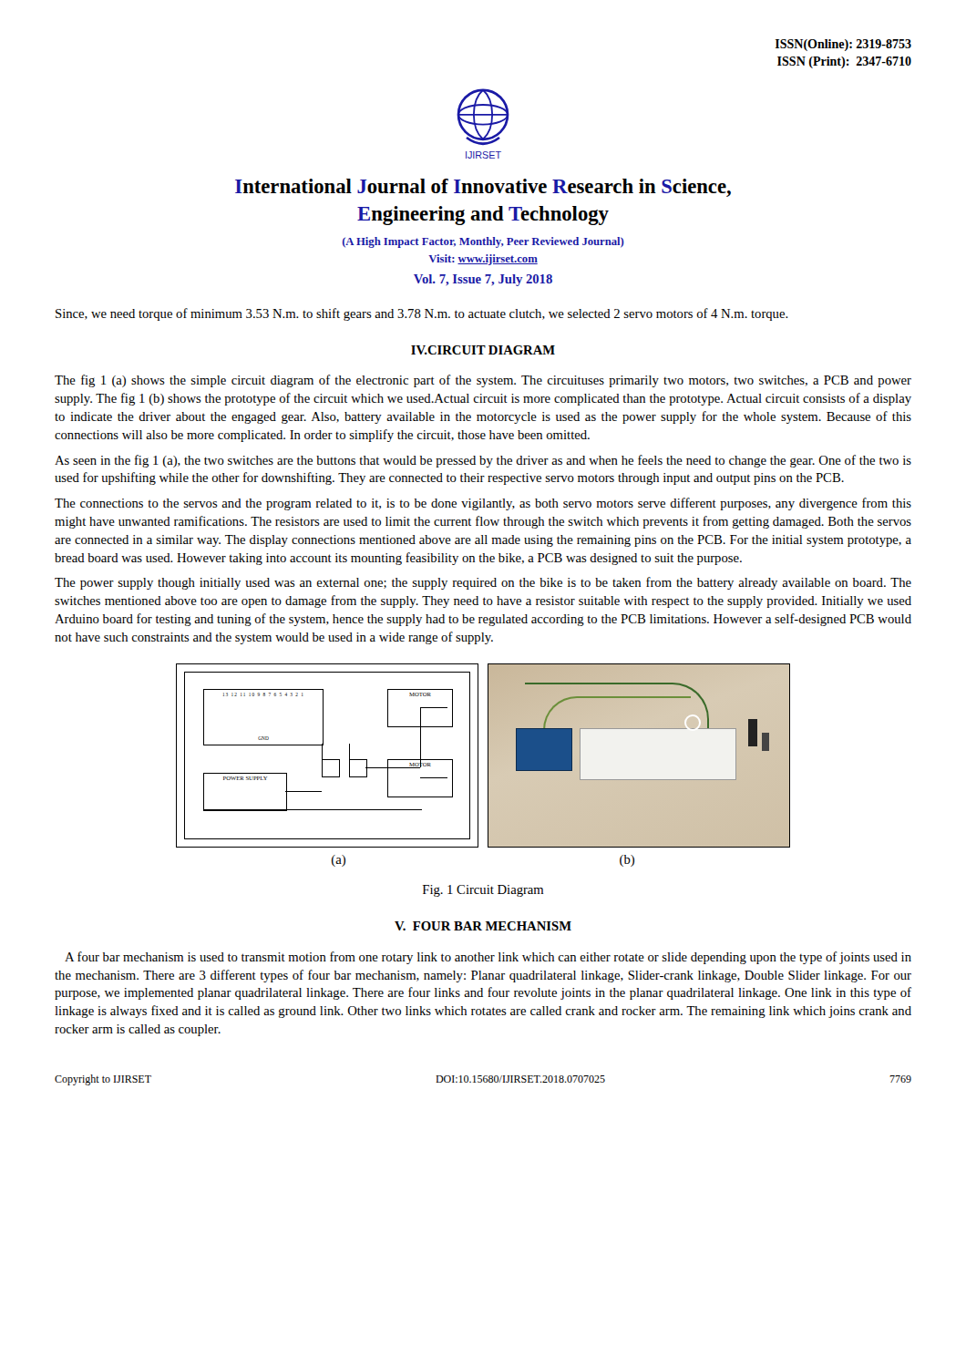ISSN(Online): 2319-8753
ISSN (Print): 2347-6710
IJIRSET
International Journal of Innovative Research in Science,
Engineering and Technology
(A High Impact Factor, Monthly, Peer Reviewed Journal)
Visit: www.ijirset.com
Vol. 7, Issue 7, July 2018
Since, we need torque of minimum 3.53 N.m. to shift gears and 3.78 N.m. to actuate clutch, we selected 2 servo motors of 4 N.m. torque.
IV.CIRCUIT DIAGRAM
The fig 1 (a) shows the simple circuit diagram of the electronic part of the system. The circuituses primarily two motors, two switches, a PCB and power supply. The fig 1 (b) shows the prototype of the circuit which we used.Actual circuit is more complicated than the prototype. Actual circuit consists of a display to indicate the driver about the engaged gear. Also, battery available in the motorcycle is used as the power supply for the whole system. Because of this connections will also be more complicated. In order to simplify the circuit, those have been omitted.
As seen in the fig 1 (a), the two switches are the buttons that would be pressed by the driver as and when he feels the need to change the gear. One of the two is used for upshifting while the other for downshifting. They are connected to their respective servo motors through input and output pins on the PCB.
The connections to the servos and the program related to it, is to be done vigilantly, as both servo motors serve different purposes, any divergence from this might have unwanted ramifications. The resistors are used to limit the current flow through the switch which prevents it from getting damaged. Both the servos are connected in a similar way. The display connections mentioned above are all made using the remaining pins on the PCB. For the initial system prototype, a bread board was used. However taking into account its mounting feasibility on the bike, a PCB was designed to suit the purpose.
The power supply though initially used was an external one; the supply required on the bike is to be taken from the battery already available on board. The switches mentioned above too are open to damage from the supply. They need to have a resistor suitable with respect to the supply provided. Initially we used Arduino board for testing and tuning of the system, hence the supply had to be regulated according to the PCB limitations. However a self-designed PCB would not have such constraints and the system would be used in a wide range of supply.
13 12 11 10 9 8 7 6 5 4 3 2 1
GND
POWER SUPPLY
MOTOR
MOTOR
(a) (b)
Fig. 1 Circuit Diagram
V. FOUR BAR MECHANISM
A four bar mechanism is used to transmit motion from one rotary link to another link which can either rotate or slide depending upon the type of joints used in the mechanism. There are 3 different types of four bar mechanism, namely: Planar quadrilateral linkage, Slider-crank linkage, Double Slider linkage. For our purpose, we implemented planar quadrilateral linkage. There are four links and four revolute joints in the planar quadrilateral linkage. One link in this type of linkage is always fixed and it is called as ground link. Other two links which rotates are called crank and rocker arm. The remaining link which joins crank and rocker arm is called as coupler.
Copyright to IJIRSET
DOI:10.15680/IJIRSET.2018.0707025
7769